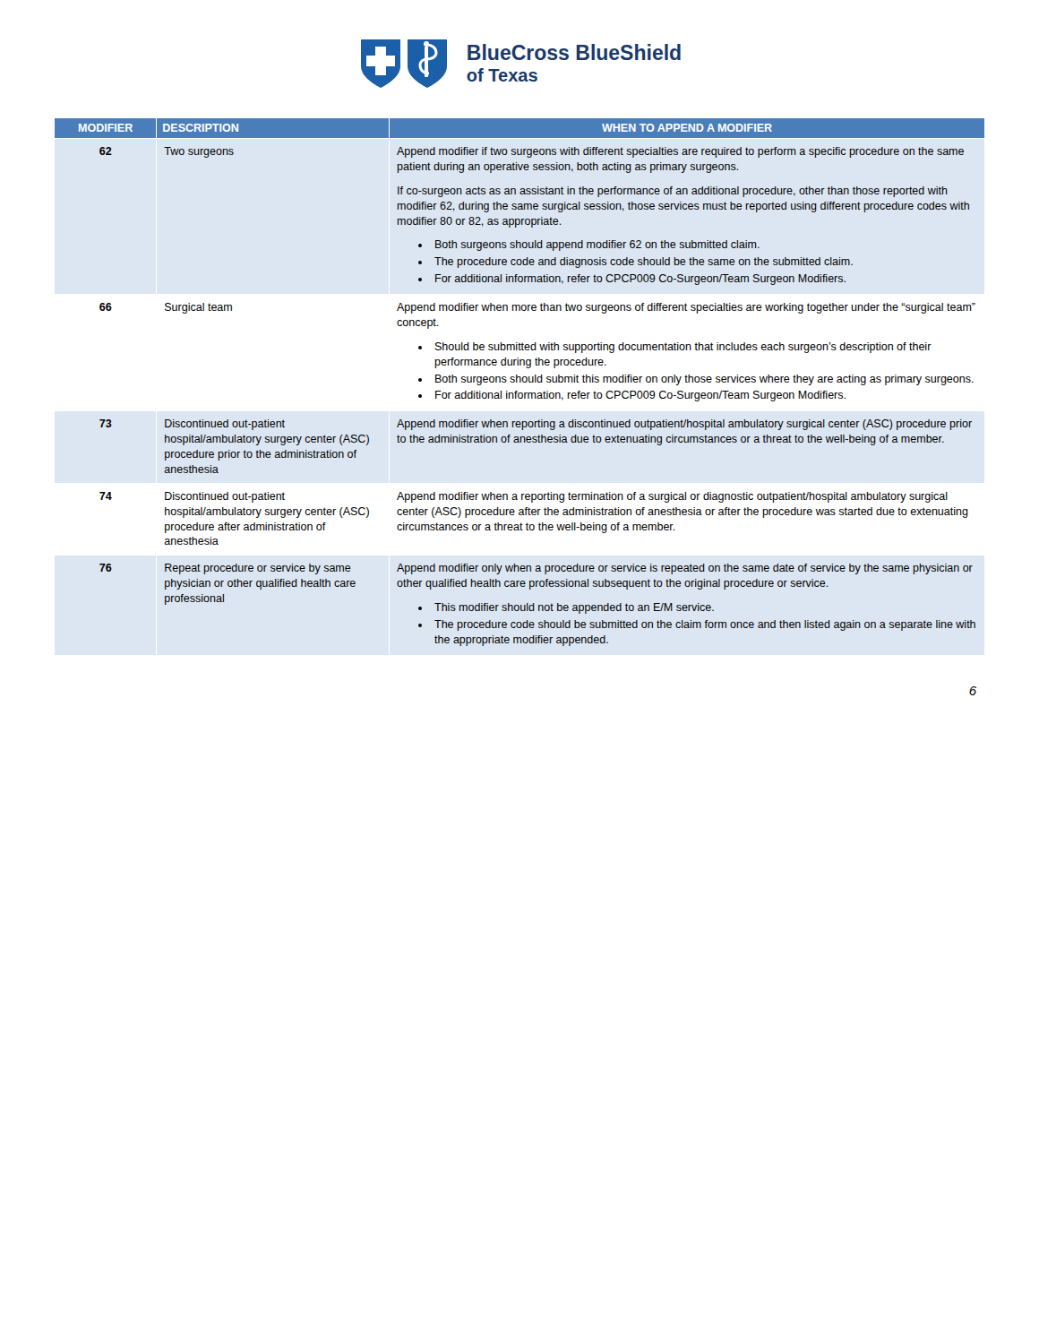BlueCross BlueShield
of Texas
| MODIFIER | DESCRIPTION | WHEN TO APPEND A MODIFIER |
| --- | --- | --- |
| 62 | Two surgeons | Append modifier if two surgeons with different specialties are required to perform a specific procedure on the same patient during an operative session, both acting as primary surgeons. If co-surgeon acts as an assistant in the performance of an additional procedure, other than those reported with modifier 62, during the same surgical session, those services must be reported using different procedure codes with modifier 80 or 82, as appropriate. Both surgeons should append modifier 62 on the submitted claim. The procedure code and diagnosis code should be the same on the submitted claim. For additional information, refer to CPCP009 Co-Surgeon/Team Surgeon Modifiers. |
| 66 | Surgical team | Append modifier when more than two surgeons of different specialties are working together under the “surgical team” concept. Should be submitted with supporting documentation that includes each surgeon’s description of their performance during the procedure. Both surgeons should submit this modifier on only those services where they are acting as primary surgeons. For additional information, refer to CPCP009 Co-Surgeon/Team Surgeon Modifiers. |
| 73 | Discontinued out-patient hospital/ambulatory surgery center (ASC) procedure prior to the administration of anesthesia | Append modifier when reporting a discontinued outpatient/hospital ambulatory surgical center (ASC) procedure prior to the administration of anesthesia due to extenuating circumstances or a threat to the well-being of a member. |
| 74 | Discontinued out-patient hospital/ambulatory surgery center (ASC) procedure after administration of anesthesia | Append modifier when a reporting termination of a surgical or diagnostic outpatient/hospital ambulatory surgical center (ASC) procedure after the administration of anesthesia or after the procedure was started due to extenuating circumstances or a threat to the well-being of a member. |
| 76 | Repeat procedure or service by same physician or other qualified health care professional | Append modifier only when a procedure or service is repeated on the same date of service by the same physician or other qualified health care professional subsequent to the original procedure or service. This modifier should not be appended to an E/M service. The procedure code should be submitted on the claim form once and then listed again on a separate line with the appropriate modifier appended. |
6